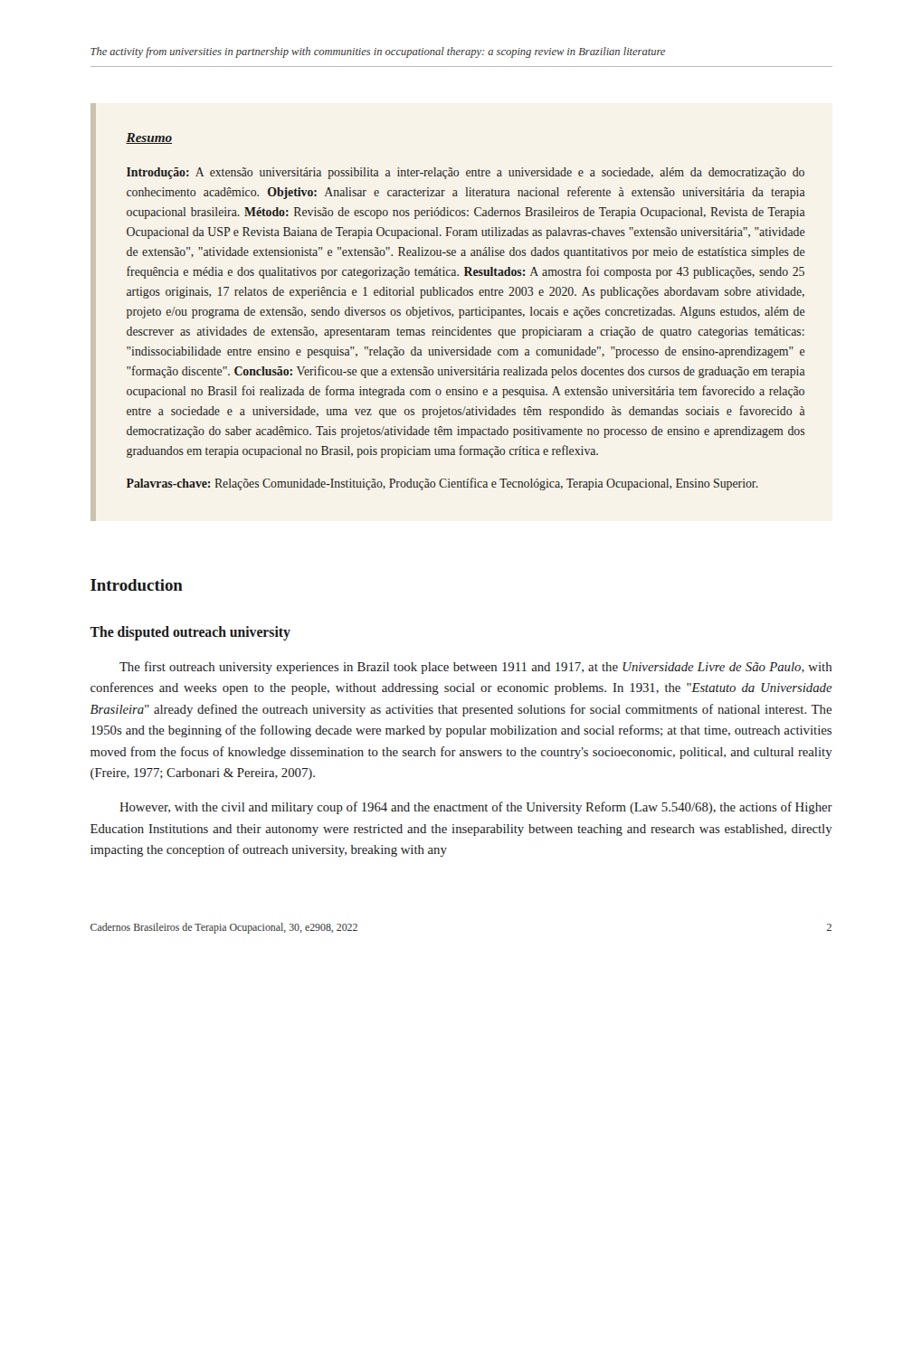The activity from universities in partnership with communities in occupational therapy: a scoping review in Brazilian literature
Resumo
Introdução: A extensão universitária possibilita a inter-relação entre a universidade e a sociedade, além da democratização do conhecimento acadêmico. Objetivo: Analisar e caracterizar a literatura nacional referente à extensão universitária da terapia ocupacional brasileira. Método: Revisão de escopo nos periódicos: Cadernos Brasileiros de Terapia Ocupacional, Revista de Terapia Ocupacional da USP e Revista Baiana de Terapia Ocupacional. Foram utilizadas as palavras-chaves "extensão universitária", "atividade de extensão", "atividade extensionista" e "extensão". Realizou-se a análise dos dados quantitativos por meio de estatística simples de frequência e média e dos qualitativos por categorização temática. Resultados: A amostra foi composta por 43 publicações, sendo 25 artigos originais, 17 relatos de experiência e 1 editorial publicados entre 2003 e 2020. As publicações abordavam sobre atividade, projeto e/ou programa de extensão, sendo diversos os objetivos, participantes, locais e ações concretizadas. Alguns estudos, além de descrever as atividades de extensão, apresentaram temas reincidentes que propiciaram a criação de quatro categorias temáticas: "indissociabilidade entre ensino e pesquisa", "relação da universidade com a comunidade", "processo de ensino-aprendizagem" e "formação discente". Conclusão: Verificou-se que a extensão universitária realizada pelos docentes dos cursos de graduação em terapia ocupacional no Brasil foi realizada de forma integrada com o ensino e a pesquisa. A extensão universitária tem favorecido a relação entre a sociedade e a universidade, uma vez que os projetos/atividades têm respondido às demandas sociais e favorecido à democratização do saber acadêmico. Tais projetos/atividade têm impactado positivamente no processo de ensino e aprendizagem dos graduandos em terapia ocupacional no Brasil, pois propiciam uma formação crítica e reflexiva.
Palavras-chave: Relações Comunidade-Instituição, Produção Científica e Tecnológica, Terapia Ocupacional, Ensino Superior.
Introduction
The disputed outreach university
The first outreach university experiences in Brazil took place between 1911 and 1917, at the Universidade Livre de São Paulo, with conferences and weeks open to the people, without addressing social or economic problems. In 1931, the "Estatuto da Universidade Brasileira" already defined the outreach university as activities that presented solutions for social commitments of national interest. The 1950s and the beginning of the following decade were marked by popular mobilization and social reforms; at that time, outreach activities moved from the focus of knowledge dissemination to the search for answers to the country's socioeconomic, political, and cultural reality (Freire, 1977; Carbonari & Pereira, 2007).
However, with the civil and military coup of 1964 and the enactment of the University Reform (Law 5.540/68), the actions of Higher Education Institutions and their autonomy were restricted and the inseparability between teaching and research was established, directly impacting the conception of outreach university, breaking with any
Cadernos Brasileiros de Terapia Ocupacional, 30, e2908, 2022 2